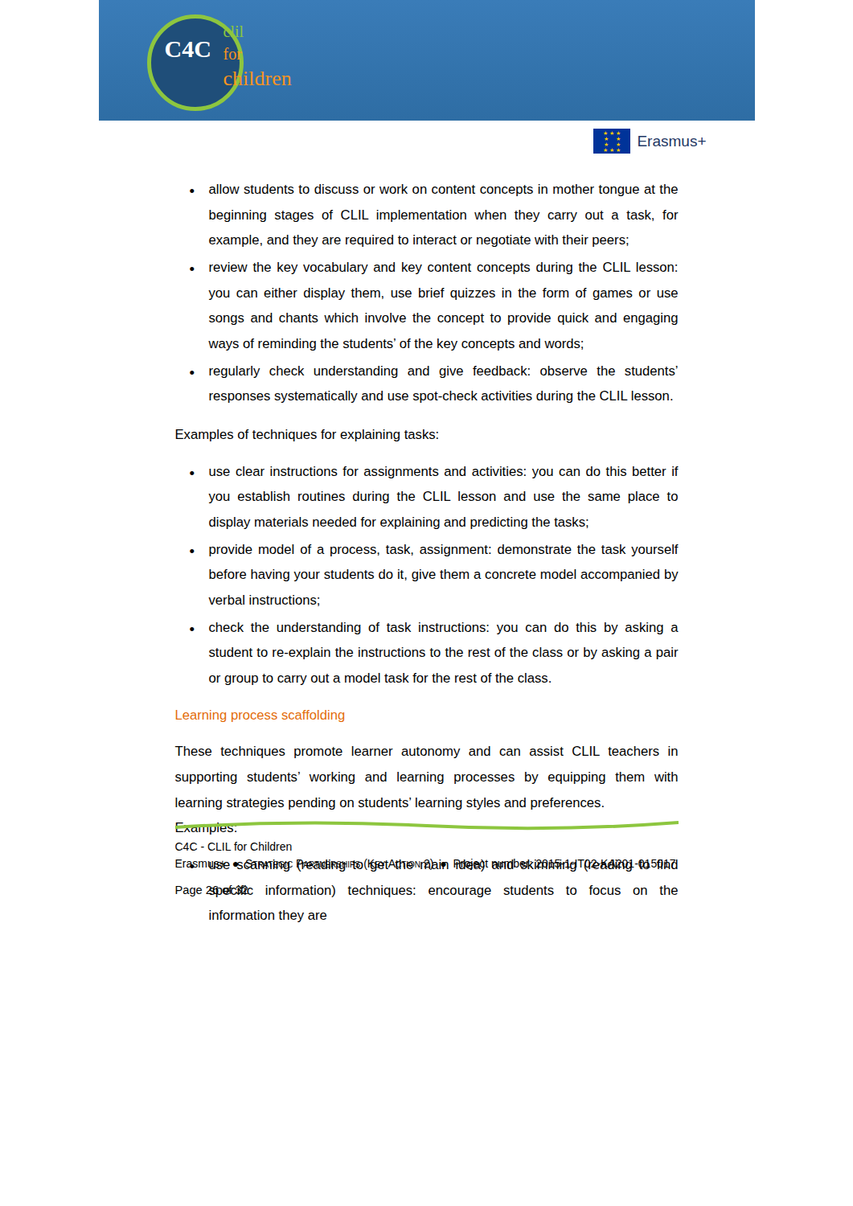C4C
clil
for
children
★ ★ ★
★ ★
★ ★
★ ★ ★ Erasmus+
allow students to discuss or work on content concepts in mother tongue at the beginning stages of CLIL implementation when they carry out a task, for example, and they are required to interact or negotiate with their peers;
review the key vocabulary and key content concepts during the CLIL lesson: you can either display them, use brief quizzes in the form of games or use songs and chants which involve the concept to provide quick and engaging ways of reminding the students’ of the key concepts and words;
regularly check understanding and give feedback: observe the students’ responses systematically and use spot-check activities during the CLIL lesson.
Examples of techniques for explaining tasks:
use clear instructions for assignments and activities: you can do this better if you establish routines during the CLIL lesson and use the same place to display materials needed for explaining and predicting the tasks;
provide model of a process, task, assignment: demonstrate the task yourself before having your students do it, give them a concrete model accompanied by verbal instructions;
check the understanding of task instructions: you can do this by asking a student to re-explain the instructions to the rest of the class or by asking a pair or group to carry out a model task for the rest of the class.
Learning process scaffolding
These techniques promote learner autonomy and can assist CLIL teachers in supporting students’ working and learning processes by equipping them with learning strategies pending on students’ learning styles and preferences.
Examples:
use scanning (reading to get the main idea) and skimming (reading to find specific information) techniques: encourage students to focus on the information they are
C4C - CLIL for Children
Erasmus+ ● Strategic Partnerships (Key Action 2) ● Project number: 2015-1-IT02-KA201-015017
Page 26 of 32